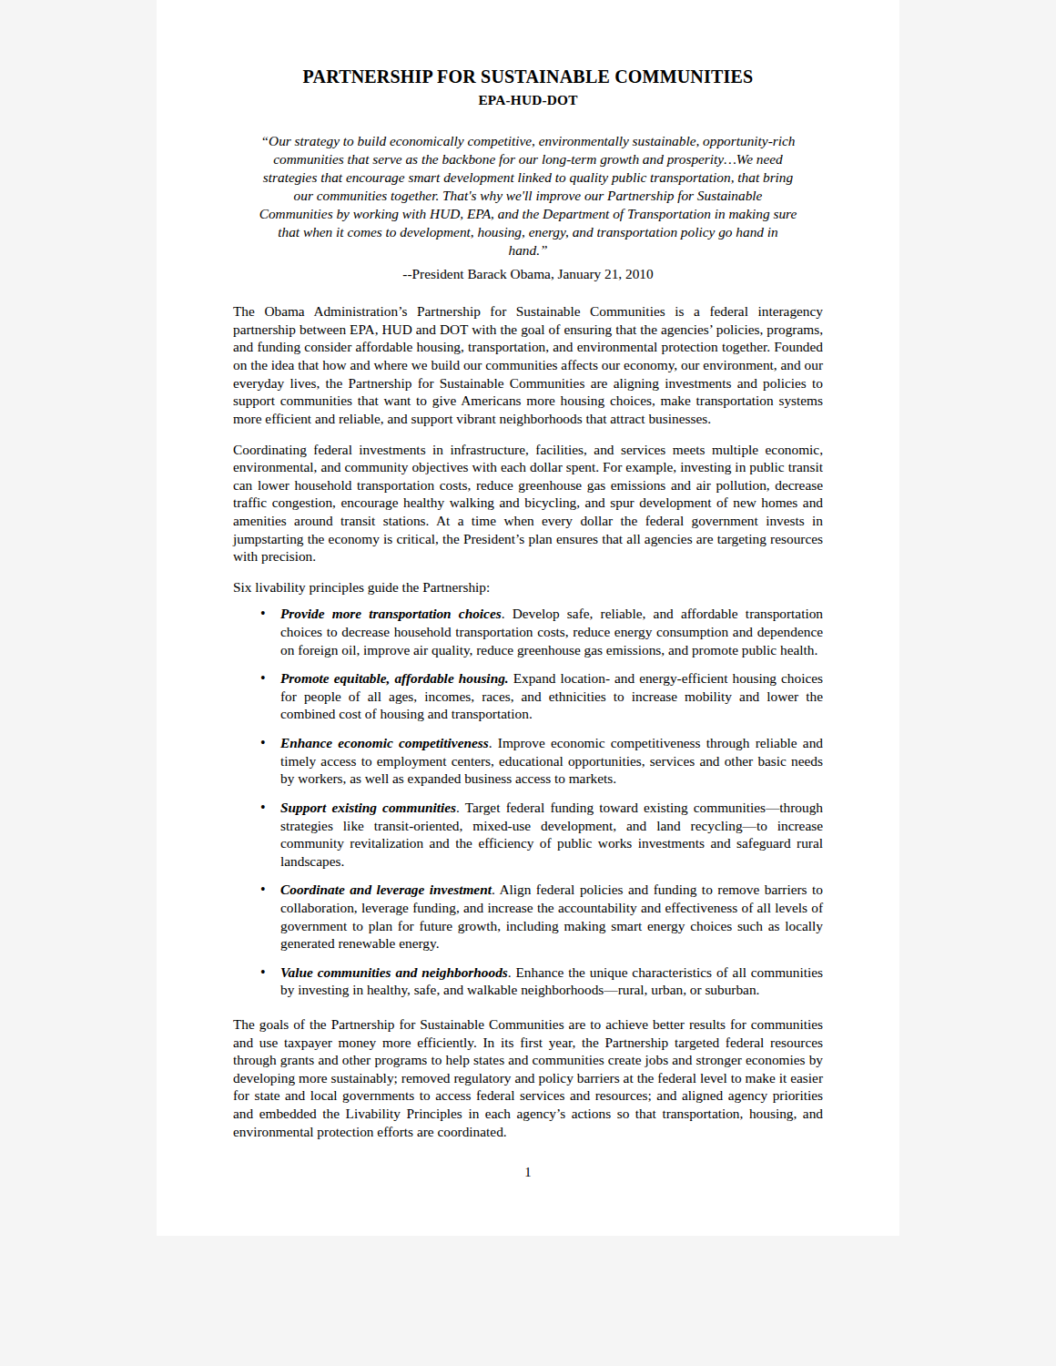PARTNERSHIP FOR SUSTAINABLE COMMUNITIES
EPA-HUD-DOT
“Our strategy to build economically competitive, environmentally sustainable, opportunity-rich communities that serve as the backbone for our long-term growth and prosperity…We need strategies that encourage smart development linked to quality public transportation, that bring our communities together. That's why we'll improve our Partnership for Sustainable Communities by working with HUD, EPA, and the Department of Transportation in making sure that when it comes to development, housing, energy, and transportation policy go hand in hand.”
--President Barack Obama, January 21, 2010
The Obama Administration’s Partnership for Sustainable Communities is a federal interagency partnership between EPA, HUD and DOT with the goal of ensuring that the agencies’ policies, programs, and funding consider affordable housing, transportation, and environmental protection together. Founded on the idea that how and where we build our communities affects our economy, our environment, and our everyday lives, the Partnership for Sustainable Communities are aligning investments and policies to support communities that want to give Americans more housing choices, make transportation systems more efficient and reliable, and support vibrant neighborhoods that attract businesses.
Coordinating federal investments in infrastructure, facilities, and services meets multiple economic, environmental, and community objectives with each dollar spent. For example, investing in public transit can lower household transportation costs, reduce greenhouse gas emissions and air pollution, decrease traffic congestion, encourage healthy walking and bicycling, and spur development of new homes and amenities around transit stations. At a time when every dollar the federal government invests in jumpstarting the economy is critical, the President’s plan ensures that all agencies are targeting resources with precision.
Six livability principles guide the Partnership:
Provide more transportation choices. Develop safe, reliable, and affordable transportation choices to decrease household transportation costs, reduce energy consumption and dependence on foreign oil, improve air quality, reduce greenhouse gas emissions, and promote public health.
Promote equitable, affordable housing. Expand location- and energy-efficient housing choices for people of all ages, incomes, races, and ethnicities to increase mobility and lower the combined cost of housing and transportation.
Enhance economic competitiveness. Improve economic competitiveness through reliable and timely access to employment centers, educational opportunities, services and other basic needs by workers, as well as expanded business access to markets.
Support existing communities. Target federal funding toward existing communities—through strategies like transit-oriented, mixed-use development, and land recycling—to increase community revitalization and the efficiency of public works investments and safeguard rural landscapes.
Coordinate and leverage investment. Align federal policies and funding to remove barriers to collaboration, leverage funding, and increase the accountability and effectiveness of all levels of government to plan for future growth, including making smart energy choices such as locally generated renewable energy.
Value communities and neighborhoods. Enhance the unique characteristics of all communities by investing in healthy, safe, and walkable neighborhoods—rural, urban, or suburban.
The goals of the Partnership for Sustainable Communities are to achieve better results for communities and use taxpayer money more efficiently. In its first year, the Partnership targeted federal resources through grants and other programs to help states and communities create jobs and stronger economies by developing more sustainably; removed regulatory and policy barriers at the federal level to make it easier for state and local governments to access federal services and resources; and aligned agency priorities and embedded the Livability Principles in each agency’s actions so that transportation, housing, and environmental protection efforts are coordinated.
1